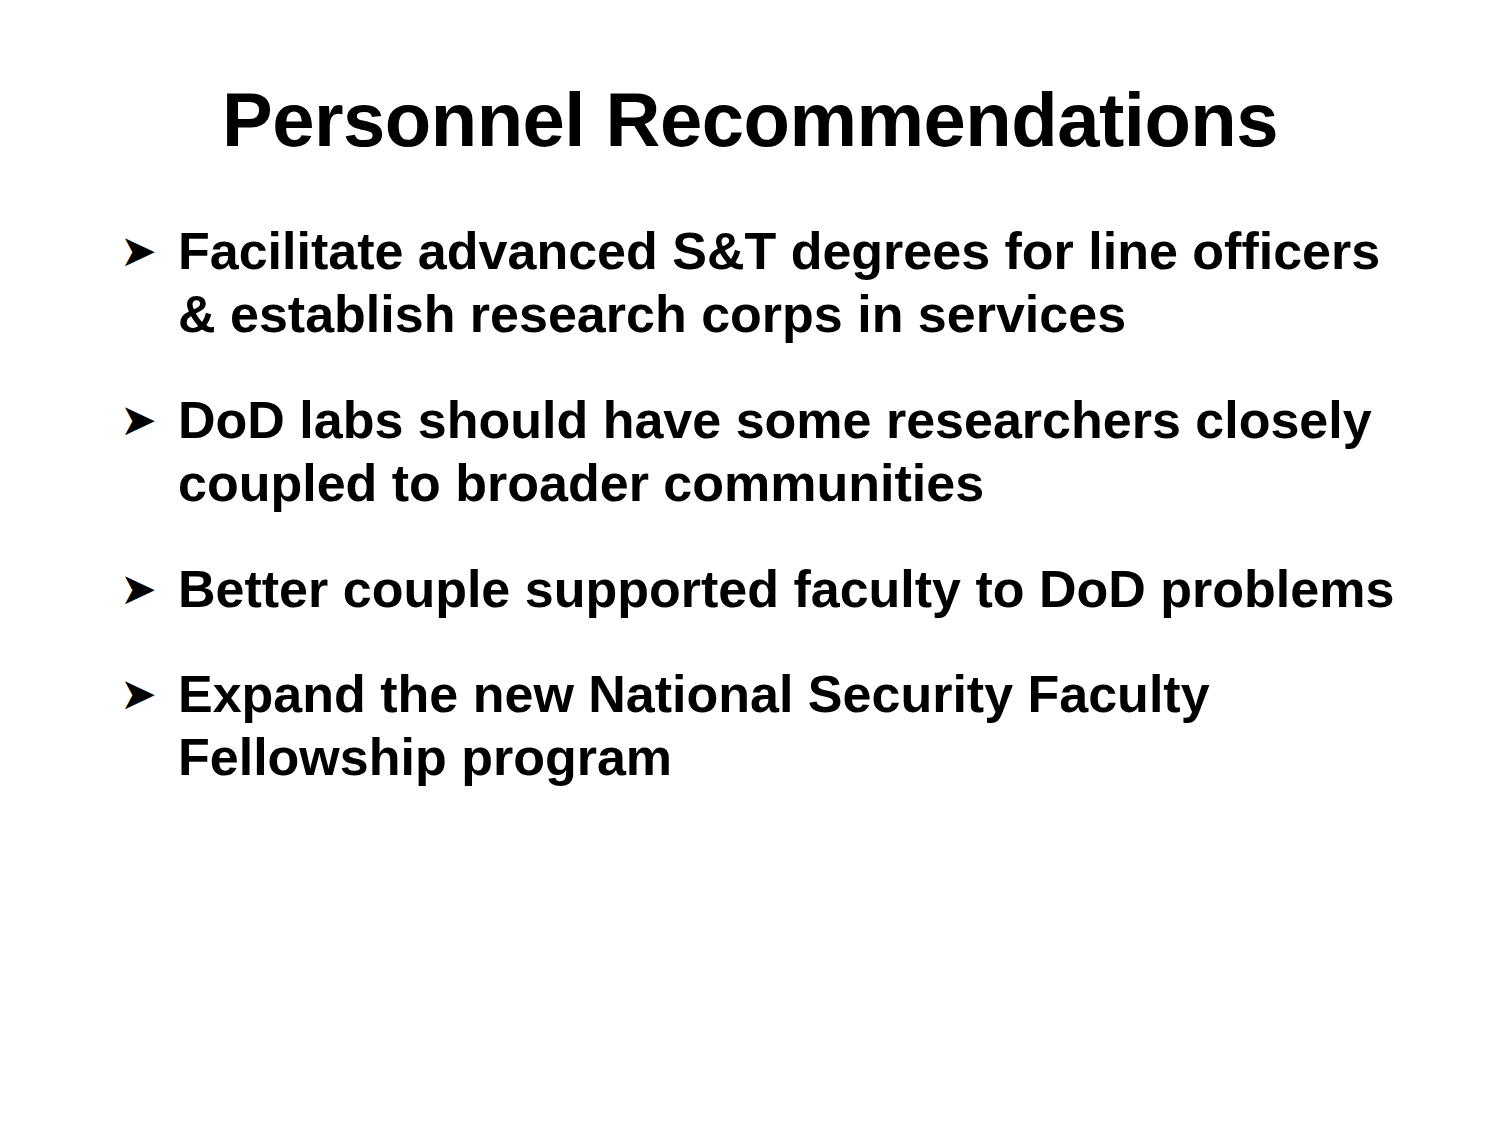Personnel Recommendations
Facilitate advanced S&T degrees for line officers & establish research corps in services
DoD labs should have some researchers closely coupled to broader communities
Better couple supported faculty to DoD problems
Expand the new National Security Faculty Fellowship program